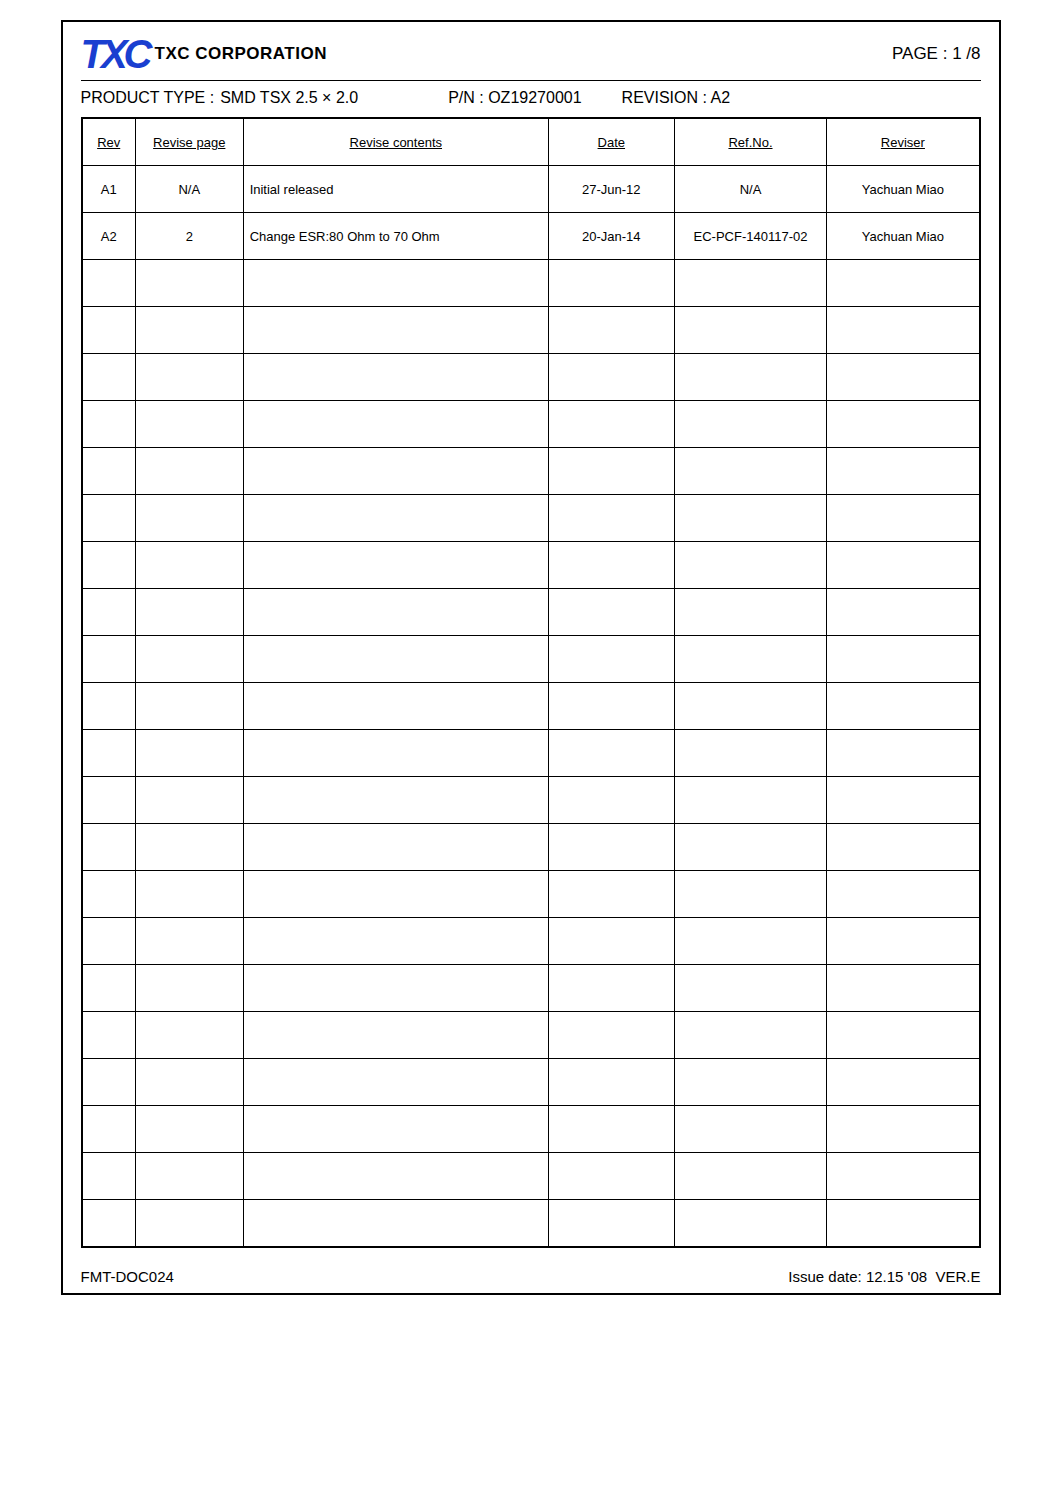TXC TXC CORPORATION
PAGE : 1 /8
PRODUCT TYPE : SMD TSX 2.5 × 2.0 P/N : OZ19270001 REVISION : A2
| Rev | Revise page | Revise contents | Date | Ref.No. | Reviser |
| --- | --- | --- | --- | --- | --- |
| A1 | N/A | Initial released | 27-Jun-12 | N/A | Yachuan Miao |
| A2 | 2 | Change ESR:80 Ohm to 70 Ohm | 20-Jan-14 | EC-PCF-140117-02 | Yachuan Miao |
FMT-DOC024
Issue date: 12.15 '08 VER.E